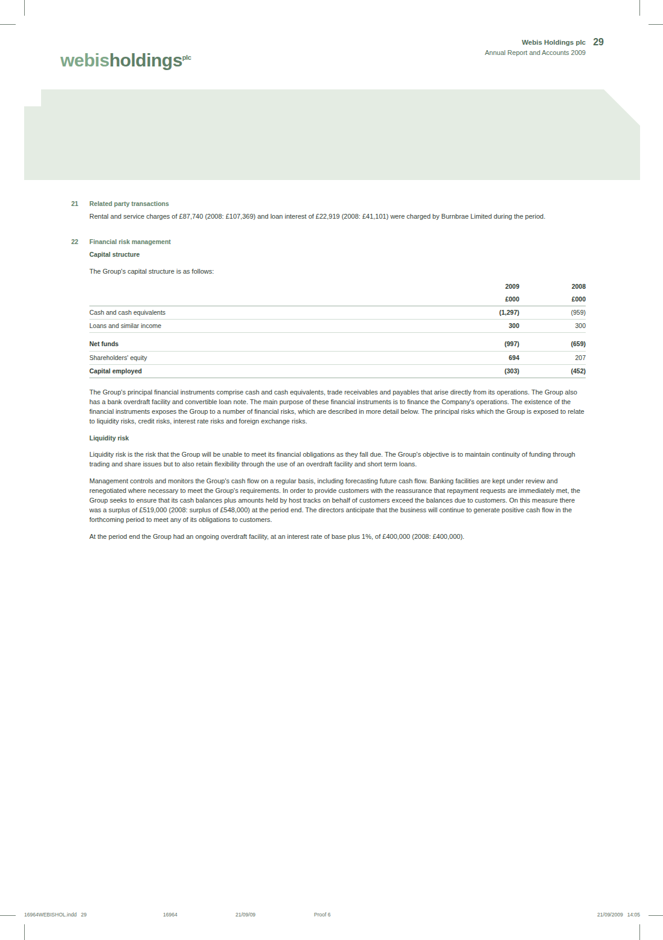webis holdingsplc
Webis Holdings plc
Annual Report and Accounts 2009
29
21
Related party transactions
Rental and service charges of £87,740 (2008: £107,369) and loan interest of £22,919 (2008: £41,101) were charged by Burnbrae Limited during the period.
22
Financial risk management
Capital structure
The Group's capital structure is as follows:
| | 2009 | 2008 |
| --- | --- | --- |
| | £000 | £000 |
| Cash and cash equivalents | (1,297) | (959) |
| Loans and similar income | 300 | 300 |
| Net funds | (997) | (659) |
| Shareholders' equity | 694 | 207 |
| Capital employed | (303) | (452) |
The Group's principal financial instruments comprise cash and cash equivalents, trade receivables and payables that arise directly from its operations. The Group also has a bank overdraft facility and convertible loan note. The main purpose of these financial instruments is to finance the Company's operations. The existence of the financial instruments exposes the Group to a number of financial risks, which are described in more detail below. The principal risks which the Group is exposed to relate to liquidity risks, credit risks, interest rate risks and foreign exchange risks.
Liquidity risk
Liquidity risk is the risk that the Group will be unable to meet its financial obligations as they fall due. The Group's objective is to maintain continuity of funding through trading and share issues but to also retain flexibility through the use of an overdraft facility and short term loans.
Management controls and monitors the Group's cash flow on a regular basis, including forecasting future cash flow. Banking facilities are kept under review and renegotiated where necessary to meet the Group's requirements. In order to provide customers with the reassurance that repayment requests are immediately met, the Group seeks to ensure that its cash balances plus amounts held by host tracks on behalf of customers exceed the balances due to customers. On this measure there was a surplus of £519,000 (2008: surplus of £548,000) at the period end. The directors anticipate that the business will continue to generate positive cash flow in the forthcoming period to meet any of its obligations to customers.
At the period end the Group had an ongoing overdraft facility, at an interest rate of base plus 1%, of £400,000 (2008: £400,000).
16964WEBISHOL.indd 29
16964
21/09/09
Proof 6
21/09/2009 14:05